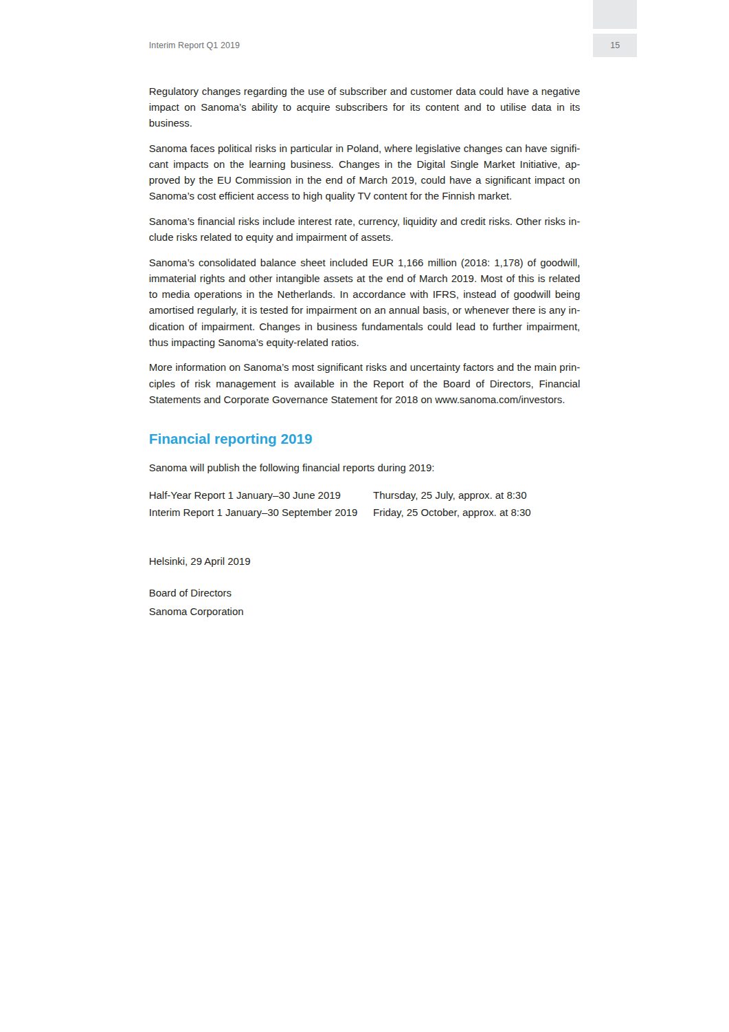Interim Report Q1 2019
15
Regulatory changes regarding the use of subscriber and customer data could have a negative impact on Sanoma’s ability to acquire subscribers for its content and to utilise data in its business.
Sanoma faces political risks in particular in Poland, where legislative changes can have significant impacts on the learning business. Changes in the Digital Single Market Initiative, approved by the EU Commission in the end of March 2019, could have a significant impact on Sanoma’s cost efficient access to high quality TV content for the Finnish market.
Sanoma’s financial risks include interest rate, currency, liquidity and credit risks. Other risks include risks related to equity and impairment of assets.
Sanoma’s consolidated balance sheet included EUR 1,166 million (2018: 1,178) of goodwill, immaterial rights and other intangible assets at the end of March 2019. Most of this is related to media operations in the Netherlands. In accordance with IFRS, instead of goodwill being amortised regularly, it is tested for impairment on an annual basis, or whenever there is any indication of impairment. Changes in business fundamentals could lead to further impairment, thus impacting Sanoma’s equity-related ratios.
More information on Sanoma’s most significant risks and uncertainty factors and the main principles of risk management is available in the Report of the Board of Directors, Financial Statements and Corporate Governance Statement for 2018 on www.sanoma.com/investors.
Financial reporting 2019
Sanoma will publish the following financial reports during 2019:
| Half-Year Report 1 January–30 June 2019 | Thursday, 25 July, approx. at 8:30 |
| Interim Report 1 January–30 September 2019 | Friday, 25 October, approx. at 8:30 |
Helsinki, 29 April 2019
Board of Directors
Sanoma Corporation